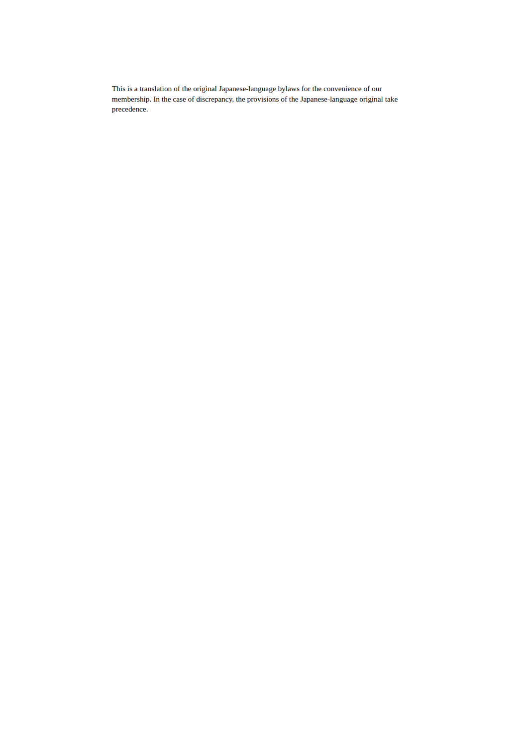This is a translation of the original Japanese-language bylaws for the convenience of our membership. In the case of discrepancy, the provisions of the Japanese-language original take precedence.